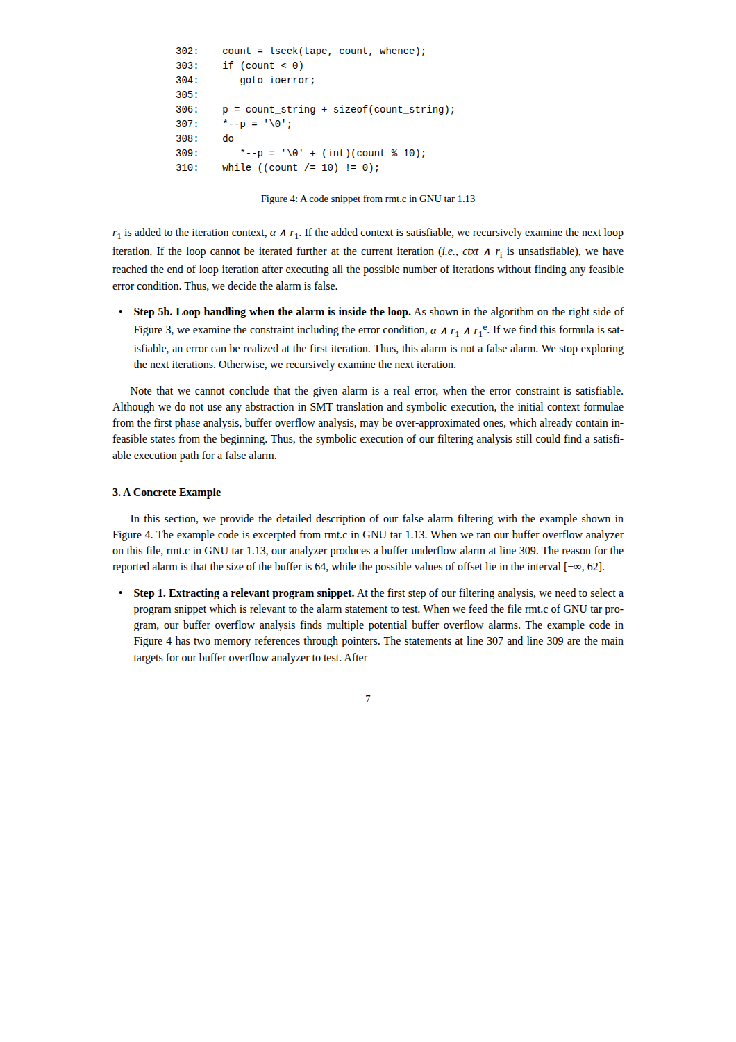302:    count = lseek(tape, count, whence);
303:    if (count < 0)
304:       goto ioerror;
305:
306:    p = count_string + sizeof(count_string);
307:    *--p = '\0';
308:    do
309:       *--p = '\0' + (int)(count % 10);
310:    while ((count /= 10) != 0);
Figure 4: A code snippet from rmt.c in GNU tar 1.13
r1 is added to the iteration context, α ∧ r1. If the added context is satisfiable, we recursively examine the next loop iteration. If the loop cannot be iterated further at the current iteration (i.e., ctxt ∧ ri is unsatisfiable), we have reached the end of loop iteration after executing all the possible number of iterations without finding any feasible error condition. Thus, we decide the alarm is false.
Step 5b. Loop handling when the alarm is inside the loop. As shown in the algorithm on the right side of Figure 3, we examine the constraint including the error condition, α ∧ r1 ∧ r1e. If we find this formula is satisfiable, an error can be realized at the first iteration. Thus, this alarm is not a false alarm. We stop exploring the next iterations. Otherwise, we recursively examine the next iteration.
Note that we cannot conclude that the given alarm is a real error, when the error constraint is satisfiable. Although we do not use any abstraction in SMT translation and symbolic execution, the initial context formulae from the first phase analysis, buffer overflow analysis, may be over-approximated ones, which already contain infeasible states from the beginning. Thus, the symbolic execution of our filtering analysis still could find a satisfiable execution path for a false alarm.
3. A Concrete Example
In this section, we provide the detailed description of our false alarm filtering with the example shown in Figure 4. The example code is excerpted from rmt.c in GNU tar 1.13. When we ran our buffer overflow analyzer on this file, rmt.c in GNU tar 1.13, our analyzer produces a buffer underflow alarm at line 309. The reason for the reported alarm is that the size of the buffer is 64, while the possible values of offset lie in the interval [−∞, 62].
Step 1. Extracting a relevant program snippet. At the first step of our filtering analysis, we need to select a program snippet which is relevant to the alarm statement to test. When we feed the file rmt.c of GNU tar program, our buffer overflow analysis finds multiple potential buffer overflow alarms. The example code in Figure 4 has two memory references through pointers. The statements at line 307 and line 309 are the main targets for our buffer overflow analyzer to test. After
7